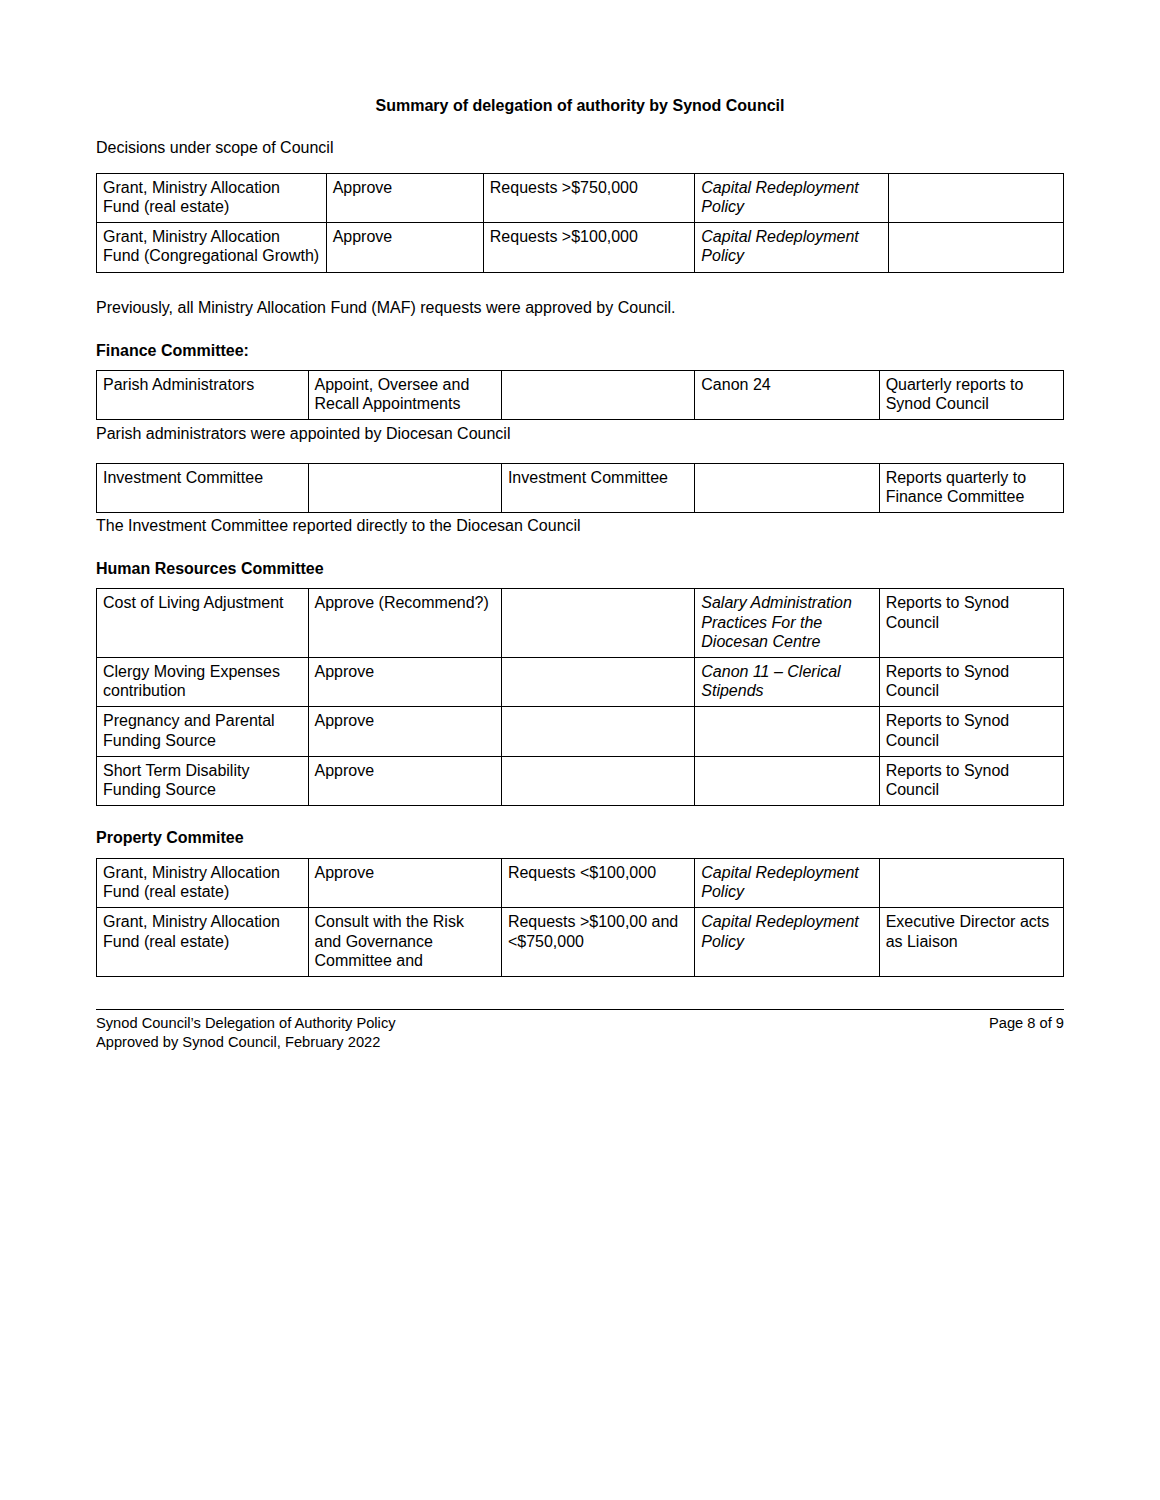Summary of delegation of authority by Synod Council
Decisions under scope of Council
| Grant, Ministry Allocation Fund (real estate) | Approve | Requests >$750,000 | Capital Redeployment Policy | |
| Grant, Ministry Allocation Fund (Congregational Growth) | Approve | Requests >$100,000 | Capital Redeployment Policy | |
Previously, all Ministry Allocation Fund (MAF) requests were approved by Council.
Finance Committee:
| Parish Administrators | Appoint, Oversee and Recall Appointments | | Canon 24 | Quarterly reports to Synod Council |
Parish administrators were appointed by Diocesan Council
| Investment Committee | | Investment Committee | | Reports quarterly to Finance Committee |
The Investment Committee reported directly to the Diocesan Council
Human Resources Committee
| Cost of Living Adjustment | Approve (Recommend?) | | Salary Administration Practices For the Diocesan Centre | Reports to Synod Council |
| Clergy Moving Expenses contribution | Approve | | Canon 11 – Clerical Stipends | Reports to Synod Council |
| Pregnancy and Parental Funding Source | Approve | | | Reports to Synod Council |
| Short Term Disability Funding Source | Approve | | | Reports to Synod Council |
Property Commitee
| Grant, Ministry Allocation Fund (real estate) | Approve | Requests <$100,000 | Capital Redeployment Policy | |
| Grant, Ministry Allocation Fund (real estate) | Consult with the Risk and Governance Committee and | Requests >$100,00 and <$750,000 | Capital Redeployment Policy | Executive Director acts as Liaison |
Synod Council’s Delegation of Authority Policy
Approved by Synod Council, February 2022 Page 8 of 9